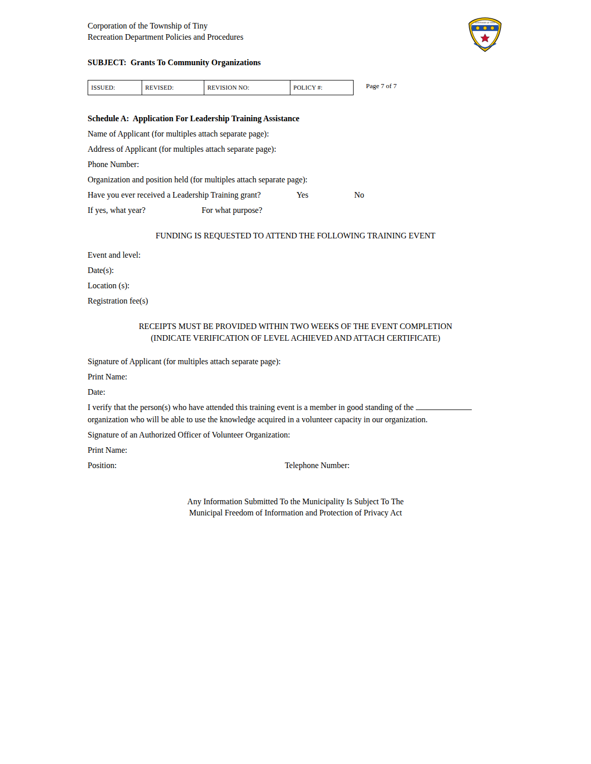TOWNSHIP OF TINY
Corporation of the Township of Tiny
Recreation Department Policies and Procedures
SUBJECT: Grants To Community Organizations
| ISSUED: | REVISED: | REVISION NO: | POLICY #: |
Page 7 of 7
Schedule A: Application For Leadership Training Assistance
Name of Applicant (for multiples attach separate page):
Address of Applicant (for multiples attach separate page):
Phone Number:
Organization and position held (for multiples attach separate page):
Have you ever received a Leadership Training grant? Yes No
If yes, what year? For what purpose?
FUNDING IS REQUESTED TO ATTEND THE FOLLOWING TRAINING EVENT
Event and level:
Date(s):
Location (s):
Registration fee(s)
RECEIPTS MUST BE PROVIDED WITHIN TWO WEEKS OF THE EVENT COMPLETION
(INDICATE VERIFICATION OF LEVEL ACHIEVED AND ATTACH CERTIFICATE)
Signature of Applicant (for multiples attach separate page):
Print Name:
Date:
I verify that the person(s) who have attended this training event is a member in good standing of the organization who will be able to use the knowledge acquired in a volunteer capacity in our organization.
Signature of an Authorized Officer of Volunteer Organization:
Print Name:
Position: Telephone Number:
Any Information Submitted To the Municipality Is Subject To The
Municipal Freedom of Information and Protection of Privacy Act